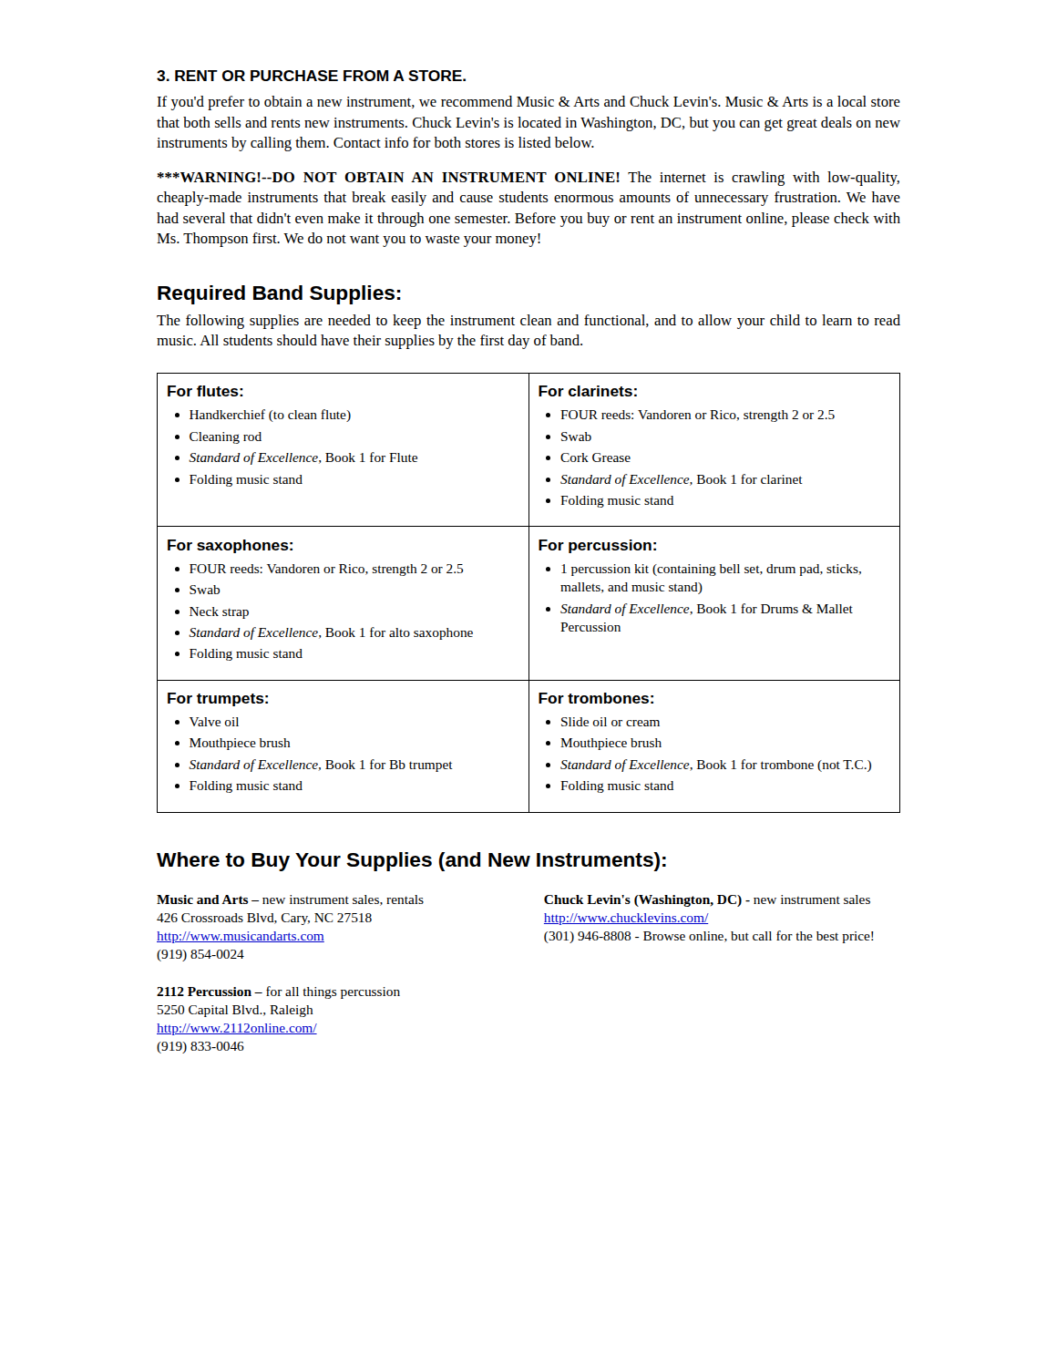3. RENT OR PURCHASE FROM A STORE.
If you'd prefer to obtain a new instrument, we recommend Music & Arts and Chuck Levin's. Music & Arts is a local store that both sells and rents new instruments. Chuck Levin's is located in Washington, DC, but you can get great deals on new instruments by calling them. Contact info for both stores is listed below.
***WARNING!--DO NOT OBTAIN AN INSTRUMENT ONLINE! The internet is crawling with low-quality, cheaply-made instruments that break easily and cause students enormous amounts of unnecessary frustration. We have had several that didn't even make it through one semester. Before you buy or rent an instrument online, please check with Ms. Thompson first. We do not want you to waste your money!
Required Band Supplies:
The following supplies are needed to keep the instrument clean and functional, and to allow your child to learn to read music. All students should have their supplies by the first day of band.
| For flutes: Handkerchief (to clean flute) Cleaning rod Standard of Excellence , Book 1 for Flute Folding music stand | For clarinets: FOUR reeds: Vandoren or Rico, strength 2 or 2.5 Swab Cork Grease Standard of Excellence, Book 1 for clarinet Folding music stand |
| For saxophones: FOUR reeds: Vandoren or Rico, strength 2 or 2.5 Swab Neck strap Standard of Excellence , Book 1 for alto saxophone Folding music stand | For percussion: 1 percussion kit (containing bell set, drum pad, sticks, mallets, and music stand) Standard of Excellence , Book 1 for Drums & Mallet Percussion |
| For trumpets: Valve oil Mouthpiece brush Standard of Excellence, Book 1 for Bb trumpet Folding music stand | For trombones: Slide oil or cream Mouthpiece brush Standard of Excellence , Book 1 for trombone (not T.C.) Folding music stand |
Where to Buy Your Supplies (and New Instruments):
Music and Arts – new instrument sales, rentals
426 Crossroads Blvd, Cary, NC 27518
http://www.musicandarts.com
(919) 854-0024
2112 Percussion – for all things percussion
5250 Capital Blvd., Raleigh
http://www.2112online.com/
(919) 833-0046
Chuck Levin's (Washington, DC) - new instrument sales
http://www.chucklevins.com/
(301) 946-8808 - Browse online, but call for the best price!